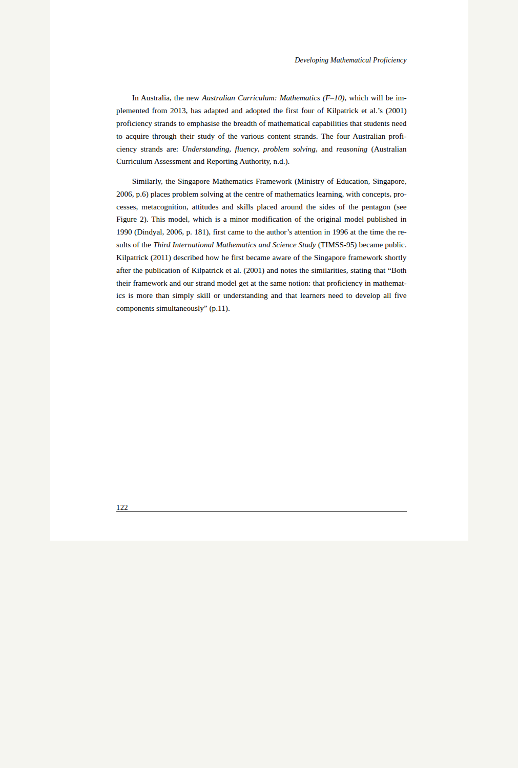Developing Mathematical Proficiency
In Australia, the new Australian Curriculum: Mathematics (F–10), which will be implemented from 2013, has adapted and adopted the first four of Kilpatrick et al.’s (2001) proficiency strands to emphasise the breadth of mathematical capabilities that students need to acquire through their study of the various content strands. The four Australian proficiency strands are: Understanding, fluency, problem solving, and reasoning (Australian Curriculum Assessment and Reporting Authority, n.d.).
Similarly, the Singapore Mathematics Framework (Ministry of Education, Singapore, 2006, p.6) places problem solving at the centre of mathematics learning, with concepts, processes, metacognition, attitudes and skills placed around the sides of the pentagon (see Figure 2). This model, which is a minor modification of the original model published in 1990 (Dindyal, 2006, p. 181), first came to the author’s attention in 1996 at the time the results of the Third International Mathematics and Science Study (TIMSS-95) became public. Kilpatrick (2011) described how he first became aware of the Singapore framework shortly after the publication of Kilpatrick et al. (2001) and notes the similarities, stating that “Both their framework and our strand model get at the same notion: that proficiency in mathematics is more than simply skill or understanding and that learners need to develop all five components simultaneously” (p.11).
122